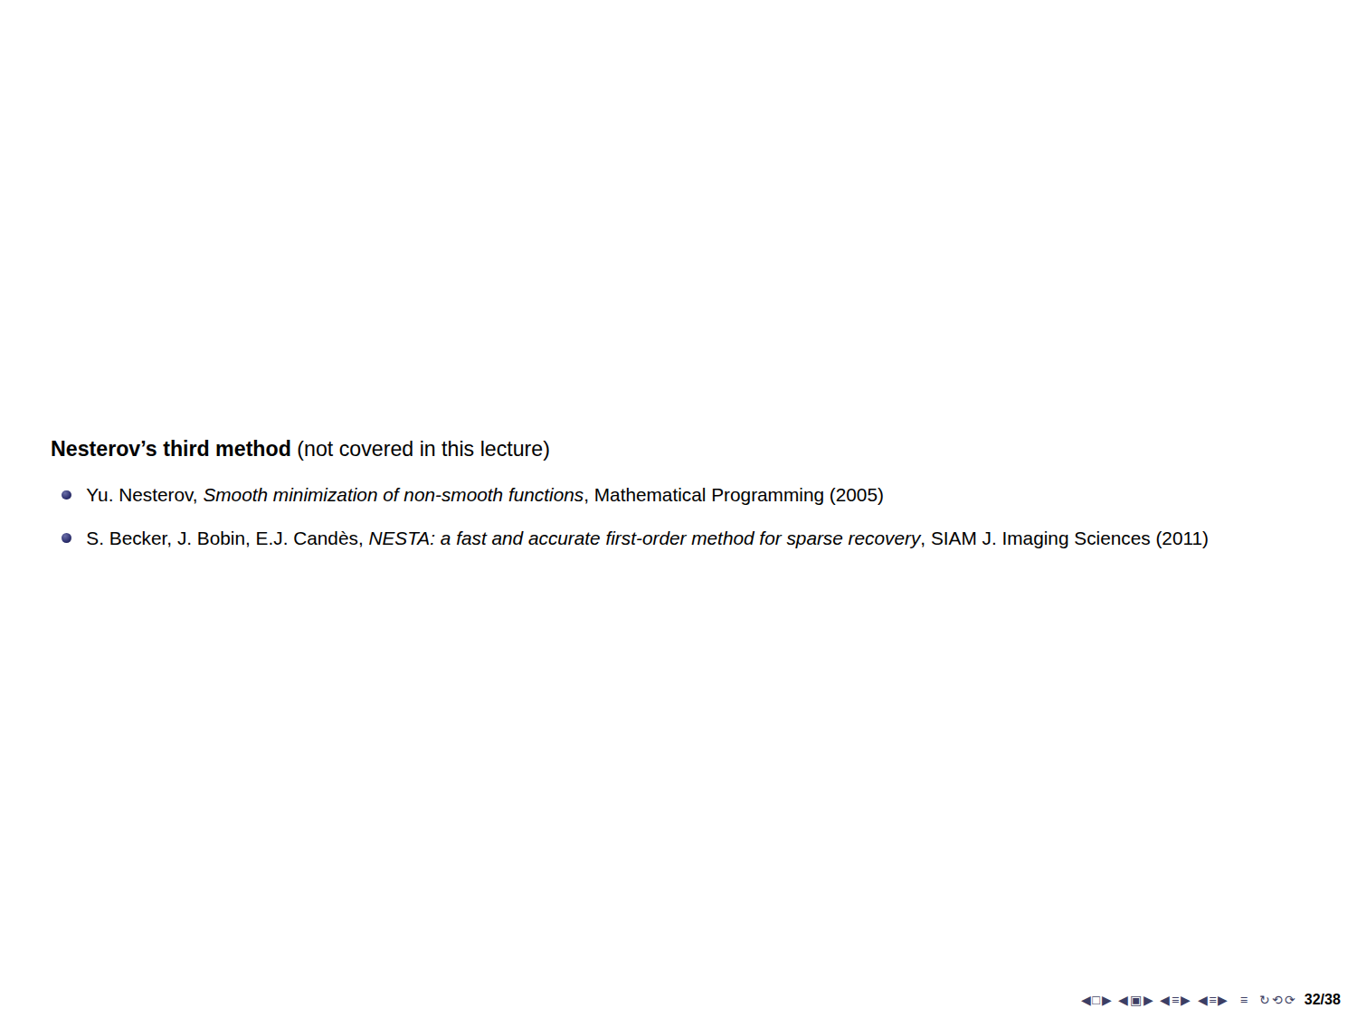Nesterov’s third method (not covered in this lecture)
Yu. Nesterov, Smooth minimization of non-smooth functions, Mathematical Programming (2005)
S. Becker, J. Bobin, E.J. Candès, NESTA: a fast and accurate first-order method for sparse recovery, SIAM J. Imaging Sciences (2011)
◀□▶ ◀▣▶ ◀≡▶ ◀≡▶ ≡ ↻⟲⟳ 32/38